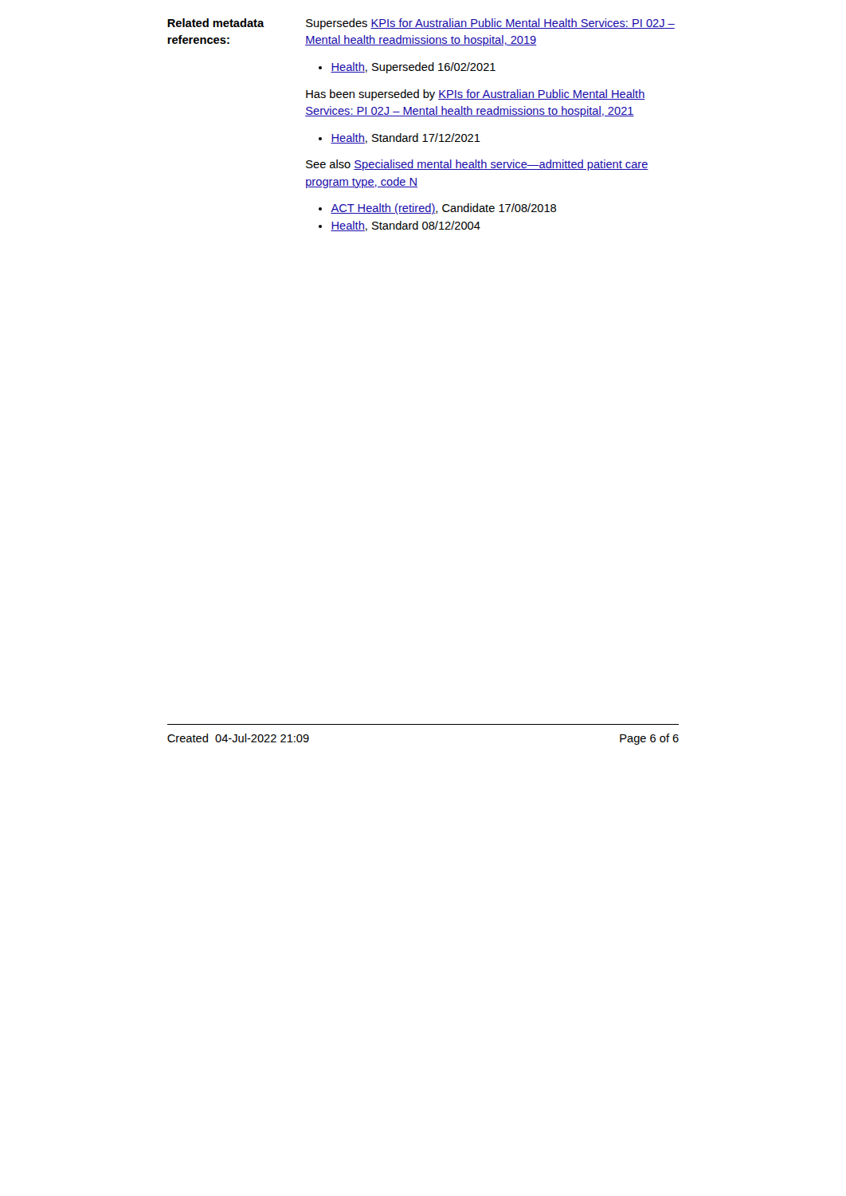Related metadata
references:
Supersedes KPIs for Australian Public Mental Health Services: PI 02J – Mental health readmissions to hospital, 2019
Health, Superseded 16/02/2021
Has been superseded by KPIs for Australian Public Mental Health Services: PI 02J – Mental health readmissions to hospital, 2021
Health, Standard 17/12/2021
See also Specialised mental health service—admitted patient care program type, code N
ACT Health (retired), Candidate 17/08/2018
Health, Standard 08/12/2004
Created 04-Jul-2022 21:09 Page 6 of 6